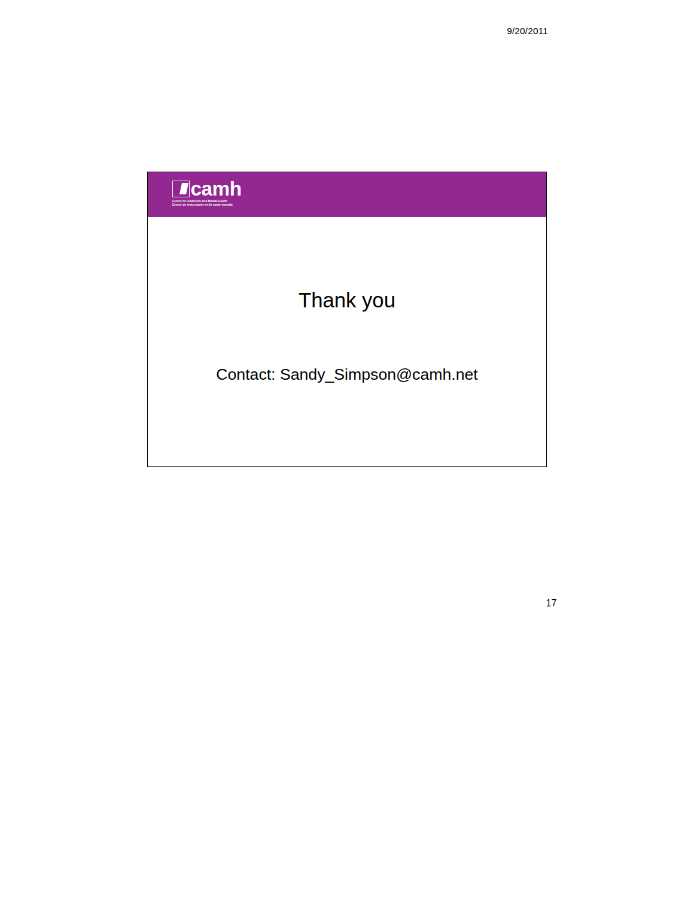9/20/2011
camh
Centre for Addiction and Mental Health
Centre de toxicomanie et de santé mentale
Thank you
Contact: Sandy_Simpson@camh.net
17